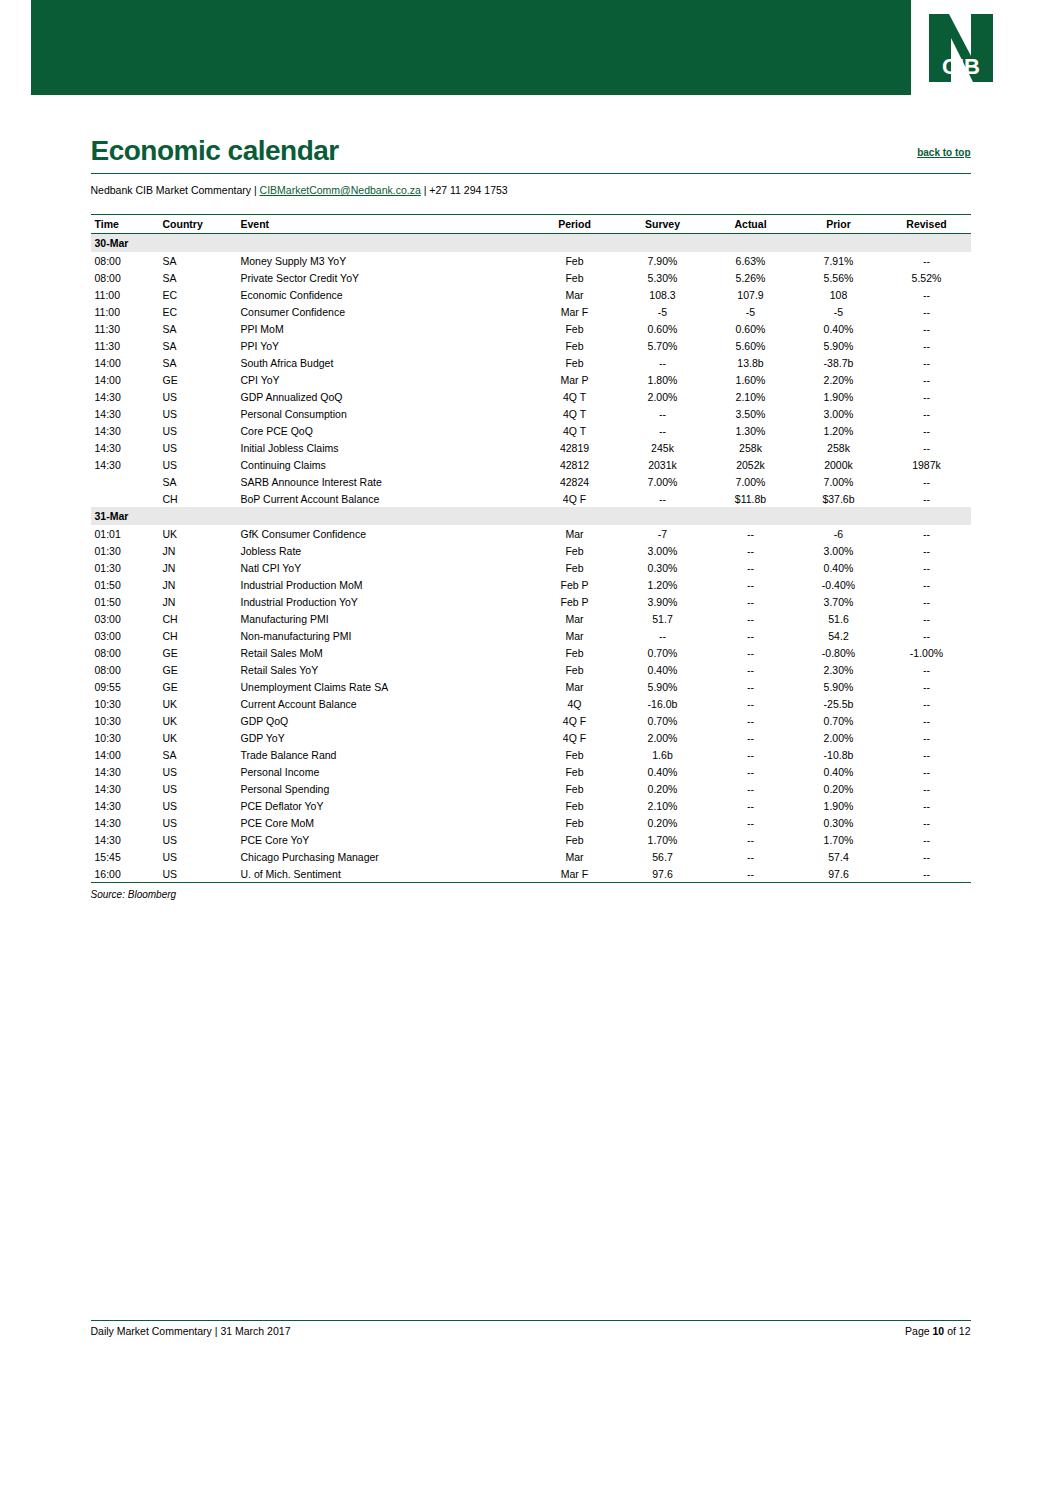CIB
back to top
Economic calendar
Nedbank CIB Market Commentary | CIBMarketComm@Nedbank.co.za | +27 11 294 1753
| Time | Country | Event | Period | Survey | Actual | Prior | Revised |
| --- | --- | --- | --- | --- | --- | --- | --- |
| 30-Mar |
| 08:00 | SA | Money Supply M3 YoY | Feb | 7.90% | 6.63% | 7.91% | -- |
| 08:00 | SA | Private Sector Credit YoY | Feb | 5.30% | 5.26% | 5.56% | 5.52% |
| 11:00 | EC | Economic Confidence | Mar | 108.3 | 107.9 | 108 | -- |
| 11:00 | EC | Consumer Confidence | Mar F | -5 | -5 | -5 | -- |
| 11:30 | SA | PPI MoM | Feb | 0.60% | 0.60% | 0.40% | -- |
| 11:30 | SA | PPI YoY | Feb | 5.70% | 5.60% | 5.90% | -- |
| 14:00 | SA | South Africa Budget | Feb | -- | 13.8b | -38.7b | -- |
| 14:00 | GE | CPI YoY | Mar P | 1.80% | 1.60% | 2.20% | -- |
| 14:30 | US | GDP Annualized QoQ | 4Q T | 2.00% | 2.10% | 1.90% | -- |
| 14:30 | US | Personal Consumption | 4Q T | -- | 3.50% | 3.00% | -- |
| 14:30 | US | Core PCE QoQ | 4Q T | -- | 1.30% | 1.20% | -- |
| 14:30 | US | Initial Jobless Claims | 42819 | 245k | 258k | 258k | -- |
| 14:30 | US | Continuing Claims | 42812 | 2031k | 2052k | 2000k | 1987k |
| | SA | SARB Announce Interest Rate | 42824 | 7.00% | 7.00% | 7.00% | -- |
| | CH | BoP Current Account Balance | 4Q F | -- | $11.8b | $37.6b | -- |
| 31-Mar |
| 01:01 | UK | GfK Consumer Confidence | Mar | -7 | -- | -6 | -- |
| 01:30 | JN | Jobless Rate | Feb | 3.00% | -- | 3.00% | -- |
| 01:30 | JN | Natl CPI YoY | Feb | 0.30% | -- | 0.40% | -- |
| 01:50 | JN | Industrial Production MoM | Feb P | 1.20% | -- | -0.40% | -- |
| 01:50 | JN | Industrial Production YoY | Feb P | 3.90% | -- | 3.70% | -- |
| 03:00 | CH | Manufacturing PMI | Mar | 51.7 | -- | 51.6 | -- |
| 03:00 | CH | Non-manufacturing PMI | Mar | -- | -- | 54.2 | -- |
| 08:00 | GE | Retail Sales MoM | Feb | 0.70% | -- | -0.80% | -1.00% |
| 08:00 | GE | Retail Sales YoY | Feb | 0.40% | -- | 2.30% | -- |
| 09:55 | GE | Unemployment Claims Rate SA | Mar | 5.90% | -- | 5.90% | -- |
| 10:30 | UK | Current Account Balance | 4Q | -16.0b | -- | -25.5b | -- |
| 10:30 | UK | GDP QoQ | 4Q F | 0.70% | -- | 0.70% | -- |
| 10:30 | UK | GDP YoY | 4Q F | 2.00% | -- | 2.00% | -- |
| 14:00 | SA | Trade Balance Rand | Feb | 1.6b | -- | -10.8b | -- |
| 14:30 | US | Personal Income | Feb | 0.40% | -- | 0.40% | -- |
| 14:30 | US | Personal Spending | Feb | 0.20% | -- | 0.20% | -- |
| 14:30 | US | PCE Deflator YoY | Feb | 2.10% | -- | 1.90% | -- |
| 14:30 | US | PCE Core MoM | Feb | 0.20% | -- | 0.30% | -- |
| 14:30 | US | PCE Core YoY | Feb | 1.70% | -- | 1.70% | -- |
| 15:45 | US | Chicago Purchasing Manager | Mar | 56.7 | -- | 57.4 | -- |
| 16:00 | US | U. of Mich. Sentiment | Mar F | 97.6 | -- | 97.6 | -- |
Source: Bloomberg
Daily Market Commentary | 31 March 2017
Page 10 of 12